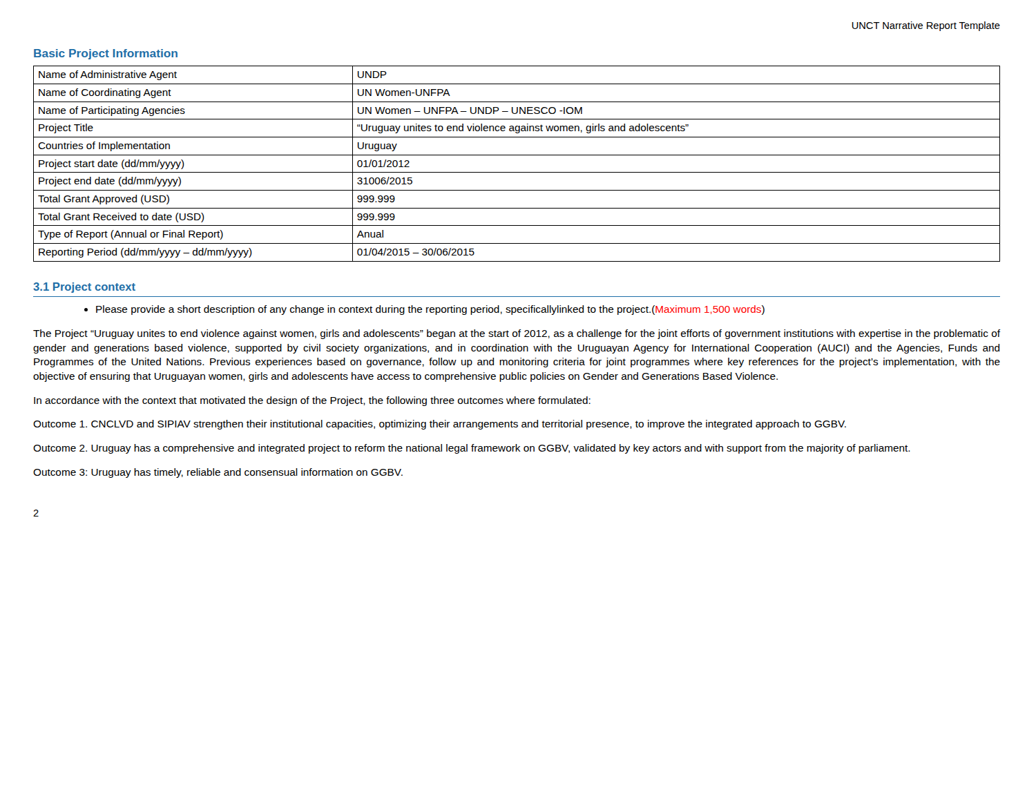UNCT Narrative Report Template
Basic Project Information
| Name of Administrative Agent | UNDP |
| Name of Coordinating Agent | UN Women-UNFPA |
| Name of Participating Agencies | UN Women – UNFPA – UNDP – UNESCO -IOM |
| Project Title | “Uruguay unites to end violence against women, girls and adolescents” |
| Countries of Implementation | Uruguay |
| Project start date (dd/mm/yyyy) | 01/01/2012 |
| Project end date (dd/mm/yyyy) | 31006/2015 |
| Total Grant Approved (USD) | 999.999 |
| Total Grant Received to date (USD) | 999.999 |
| Type of Report (Annual or Final Report) | Anual |
| Reporting Period (dd/mm/yyyy – dd/mm/yyyy) | 01/04/2015 – 30/06/2015 |
3.1 Project context
Please provide a short description of any change in context during the reporting period, specificallylinked to the project.(Maximum 1,500 words)
The Project “Uruguay unites to end violence against women, girls and adolescents” began at the start of 2012, as a challenge for the joint efforts of government institutions with expertise in the problematic of gender and generations based violence, supported by civil society organizations, and in coordination with the Uruguayan Agency for International Cooperation (AUCI) and the Agencies, Funds and Programmes of the United Nations. Previous experiences based on governance, follow up and monitoring criteria for joint programmes where key references for the project’s implementation, with the objective of ensuring that Uruguayan women, girls and adolescents have access to comprehensive public policies on Gender and Generations Based Violence.
In accordance with the context that motivated the design of the Project, the following three outcomes where formulated:
Outcome 1. CNCLVD and SIPIAV strengthen their institutional capacities, optimizing their arrangements and territorial presence, to improve the integrated approach to GGBV.
Outcome 2. Uruguay has a comprehensive and integrated project to reform the national legal framework on GGBV, validated by key actors and with support from the majority of parliament.
Outcome 3: Uruguay has timely, reliable and consensual information on GGBV.
2